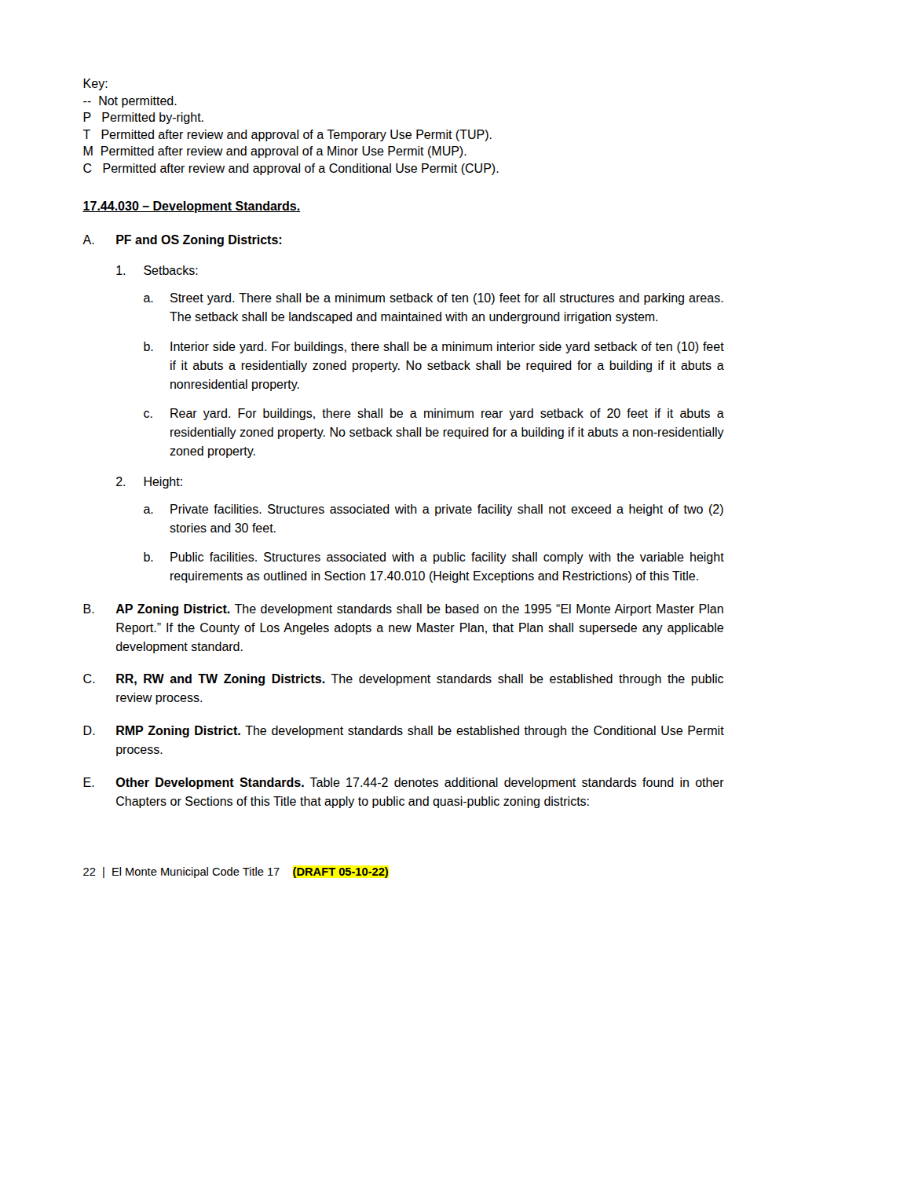Key:
-- Not permitted.
P Permitted by-right.
T Permitted after review and approval of a Temporary Use Permit (TUP).
M Permitted after review and approval of a Minor Use Permit (MUP).
C Permitted after review and approval of a Conditional Use Permit (CUP).
17.44.030 – Development Standards.
A. PF and OS Zoning Districts:
1. Setbacks:
a. Street yard. There shall be a minimum setback of ten (10) feet for all structures and parking areas. The setback shall be landscaped and maintained with an underground irrigation system.
b. Interior side yard. For buildings, there shall be a minimum interior side yard setback of ten (10) feet if it abuts a residentially zoned property. No setback shall be required for a building if it abuts a nonresidential property.
c. Rear yard. For buildings, there shall be a minimum rear yard setback of 20 feet if it abuts a residentially zoned property. No setback shall be required for a building if it abuts a non-residentially zoned property.
2. Height:
a. Private facilities. Structures associated with a private facility shall not exceed a height of two (2) stories and 30 feet.
b. Public facilities. Structures associated with a public facility shall comply with the variable height requirements as outlined in Section 17.40.010 (Height Exceptions and Restrictions) of this Title.
B. AP Zoning District. The development standards shall be based on the 1995 “El Monte Airport Master Plan Report.” If the County of Los Angeles adopts a new Master Plan, that Plan shall supersede any applicable development standard.
C. RR, RW and TW Zoning Districts. The development standards shall be established through the public review process.
D. RMP Zoning District. The development standards shall be established through the Conditional Use Permit process.
E. Other Development Standards. Table 17.44-2 denotes additional development standards found in other Chapters or Sections of this Title that apply to public and quasi-public zoning districts:
22 | El Monte Municipal Code Title 17 (DRAFT 05-10-22)